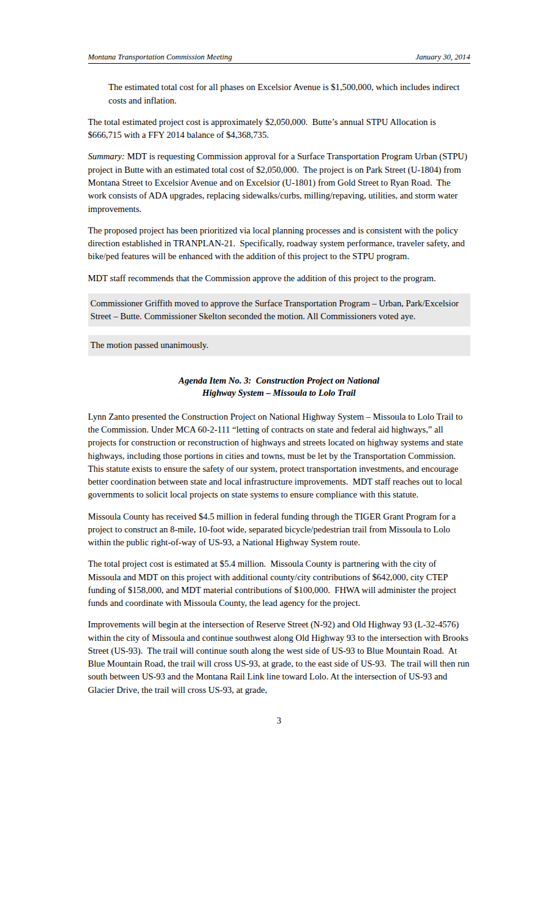Montana Transportation Commission Meeting January 30, 2014
The estimated total cost for all phases on Excelsior Avenue is $1,500,000, which includes indirect costs and inflation.
The total estimated project cost is approximately $2,050,000. Butte’s annual STPU Allocation is $666,715 with a FFY 2014 balance of $4,368,735.
Summary: MDT is requesting Commission approval for a Surface Transportation Program Urban (STPU) project in Butte with an estimated total cost of $2,050,000. The project is on Park Street (U-1804) from Montana Street to Excelsior Avenue and on Excelsior (U-1801) from Gold Street to Ryan Road. The work consists of ADA upgrades, replacing sidewalks/curbs, milling/repaving, utilities, and storm water improvements.
The proposed project has been prioritized via local planning processes and is consistent with the policy direction established in TRANPLAN-21. Specifically, roadway system performance, traveler safety, and bike/ped features will be enhanced with the addition of this project to the STPU program.
MDT staff recommends that the Commission approve the addition of this project to the program.
Commissioner Griffith moved to approve the Surface Transportation Program – Urban, Park/Excelsior Street – Butte. Commissioner Skelton seconded the motion. All Commissioners voted aye.
The motion passed unanimously.
Agenda Item No. 3: Construction Project on National
Highway System – Missoula to Lolo Trail
Lynn Zanto presented the Construction Project on National Highway System – Missoula to Lolo Trail to the Commission. Under MCA 60-2-111 “letting of contracts on state and federal aid highways,” all projects for construction or reconstruction of highways and streets located on highway systems and state highways, including those portions in cities and towns, must be let by the Transportation Commission. This statute exists to ensure the safety of our system, protect transportation investments, and encourage better coordination between state and local infrastructure improvements. MDT staff reaches out to local governments to solicit local projects on state systems to ensure compliance with this statute.
Missoula County has received $4.5 million in federal funding through the TIGER Grant Program for a project to construct an 8-mile, 10-foot wide, separated bicycle/pedestrian trail from Missoula to Lolo within the public right-of-way of US-93, a National Highway System route.
The total project cost is estimated at $5.4 million. Missoula County is partnering with the city of Missoula and MDT on this project with additional county/city contributions of $642,000, city CTEP funding of $158,000, and MDT material contributions of $100,000. FHWA will administer the project funds and coordinate with Missoula County, the lead agency for the project.
Improvements will begin at the intersection of Reserve Street (N-92) and Old Highway 93 (L-32-4576) within the city of Missoula and continue southwest along Old Highway 93 to the intersection with Brooks Street (US-93). The trail will continue south along the west side of US-93 to Blue Mountain Road. At Blue Mountain Road, the trail will cross US-93, at grade, to the east side of US-93. The trail will then run south between US-93 and the Montana Rail Link line toward Lolo. At the intersection of US-93 and Glacier Drive, the trail will cross US-93, at grade,
3